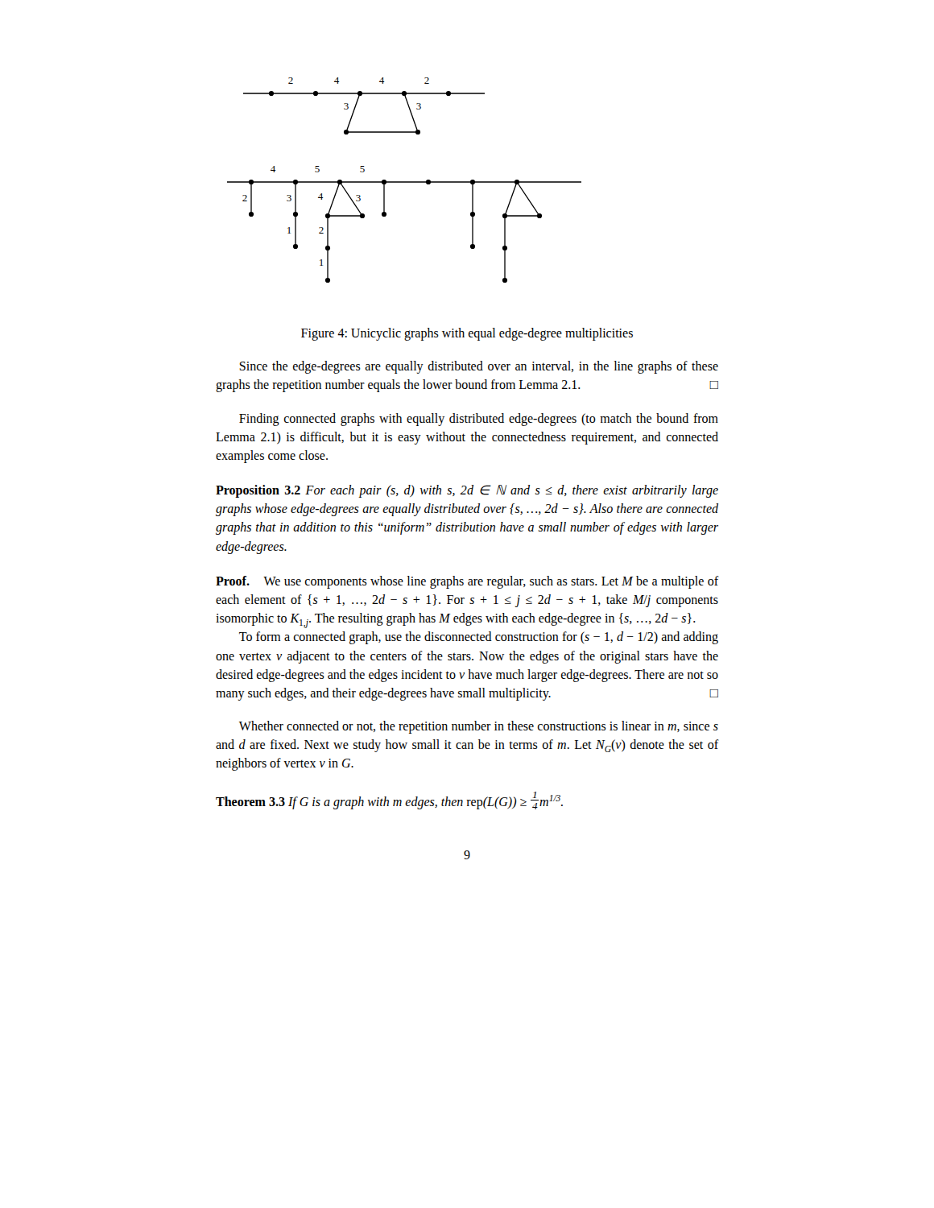2 4 4 2 3 3 4 5 5 2 3 4 3 1 2 1
Figure 4: Unicyclic graphs with equal edge-degree multiplicities
Since the edge-degrees are equally distributed over an interval, in the line graphs of these graphs the repetition number equals the lower bound from Lemma 2.1.
Finding connected graphs with equally distributed edge-degrees (to match the bound from Lemma 2.1) is difficult, but it is easy without the connectedness requirement, and connected examples come close.
Proposition 3.2 For each pair (s, d) with s, 2d ∈ ℕ and s ≤ d, there exist arbitrarily large graphs whose edge-degrees are equally distributed over {s, …, 2d − s}. Also there are connected graphs that in addition to this “uniform” distribution have a small number of edges with larger edge-degrees.
Proof. We use components whose line graphs are regular, such as stars. Let M be a multiple of each element of {s + 1, …, 2d − s + 1}. For s + 1 ≤ j ≤ 2d − s + 1, take M/j components isomorphic to K1,j. The resulting graph has M edges with each edge-degree in {s, …, 2d − s}.
To form a connected graph, use the disconnected construction for (s − 1, d − 1/2) and adding one vertex v adjacent to the centers of the stars. Now the edges of the original stars have the desired edge-degrees and the edges incident to v have much larger edge-degrees. There are not so many such edges, and their edge-degrees have small multiplicity.
Whether connected or not, the repetition number in these constructions is linear in m, since s and d are fixed. Next we study how small it can be in terms of m. Let NG(v) denote the set of neighbors of vertex v in G.
Theorem 3.3 If G is a graph with m edges, then rep(L(G)) ≥ 14 m1/3.
9